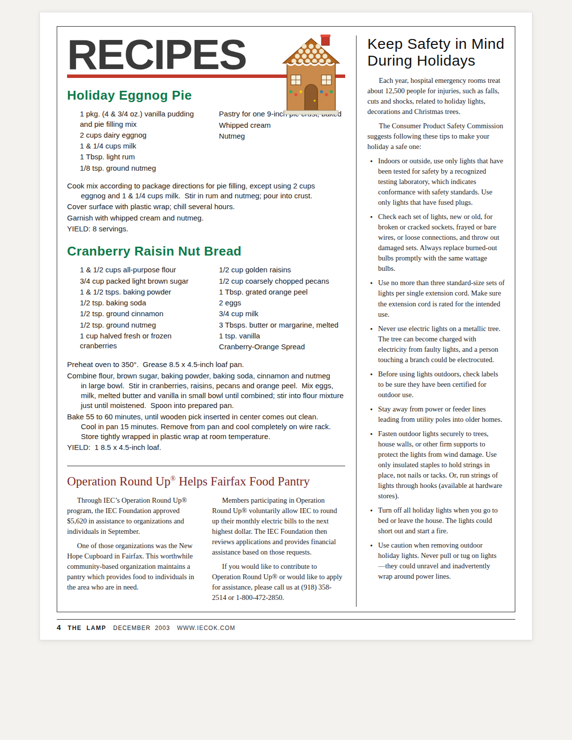Recipes
Holiday Eggnog Pie
1 pkg. (4 & 3/4 oz.) vanilla pudding and pie filling mix
2 cups dairy eggnog
1 & 1/4 cups milk
1 Tbsp. light rum
1/8 tsp. ground nutmeg
Pastry for one 9-inch pie crust, baked
Whipped cream
Nutmeg
Cook mix according to package directions for pie filling, except using 2 cupseggnog and 1 & 1/4 cups milk. Stir in rum and nutmeg; pour into crust.
Cover surface with plastic wrap; chill several hours.
Garnish with whipped cream and nutmeg.
YIELD: 8 servings.
Cranberry Raisin Nut Bread
1 & 1/2 cups all-purpose flour
3/4 cup packed light brown sugar
1 & 1/2 tsps. baking powder
1/2 tsp. baking soda
1/2 tsp. ground cinnamon
1/2 tsp. ground nutmeg
1 cup halved fresh or frozen cranberries
1/2 cup golden raisins
1/2 cup coarsely chopped pecans
1 Tbsp. grated orange peel
2 eggs
3/4 cup milk
3 Tbsps. butter or margarine, melted
1 tsp. vanilla
Cranberry-Orange Spread
Preheat oven to 350°. Grease 8.5 x 4.5-inch loaf pan.
Combine flour, brown sugar, baking powder, baking soda, cinnamon and nutmegin large bowl. Stir in cranberries, raisins, pecans and orange peel. Mix eggs, milk, melted butter and vanilla in small bowl until combined; stir into flour mixture just until moistened. Spoon into prepared pan.
Bake 55 to 60 minutes, until wooden pick inserted in center comes out clean.Cool in pan 15 minutes. Remove from pan and cool completely on wire rack. Store tightly wrapped in plastic wrap at room temperature.
YIELD: 1 8.5 x 4.5-inch loaf.
Operation Round Up® Helps Fairfax Food Pantry
Through IEC’s Operation Round Up® program, the IEC Foundation approved $5,620 in assistance to organizations and individuals in September.
One of those organizations was the New Hope Cupboard in Fairfax. This worthwhile community-based organization maintains a pantry which provides food to individuals in the area who are in need.
Members participating in Operation Round Up® voluntarily allow IEC to round up their monthly electric bills to the next highest dollar. The IEC Foundation then reviews applications and provides financial assistance based on those requests.
If you would like to contribute to Operation Round Up® or would like to apply for assistance, please call us at (918) 358-2514 or 1-800-472-2850.
Keep Safety in Mind During Holidays
Each year, hospital emergency rooms treat about 12,500 people for injuries, such as falls, cuts and shocks, related to holiday lights, decorations and Christmas trees.
The Consumer Product Safety Commission suggests following these tips to make your holiday a safe one:
Indoors or outside, use only lights that have been tested for safety by a recognized testing laboratory, which indicates conformance with safety standards. Use only lights that have fused plugs.
Check each set of lights, new or old, for broken or cracked sockets, frayed or bare wires, or loose connections, and throw out damaged sets. Always replace burned-out bulbs promptly with the same wattage bulbs.
Use no more than three standard-size sets of lights per single extension cord. Make sure the extension cord is rated for the intended use.
Never use electric lights on a metallic tree. The tree can become charged with electricity from faulty lights, and a person touching a branch could be electrocuted.
Before using lights outdoors, check labels to be sure they have been certified for outdoor use.
Stay away from power or feeder lines leading from utility poles into older homes.
Fasten outdoor lights securely to trees, house walls, or other firm supports to protect the lights from wind damage. Use only insulated staples to hold strings in place, not nails or tacks. Or, run strings of lights through hooks (available at hardware stores).
Turn off all holiday lights when you go to bed or leave the house. The lights could short out and start a fire.
Use caution when removing outdoor holiday lights. Never pull or tug on lights —they could unravel and inadvertently wrap around power lines.
4 THE LAMP DECEMBER 2003 WWW.IECOK.COM